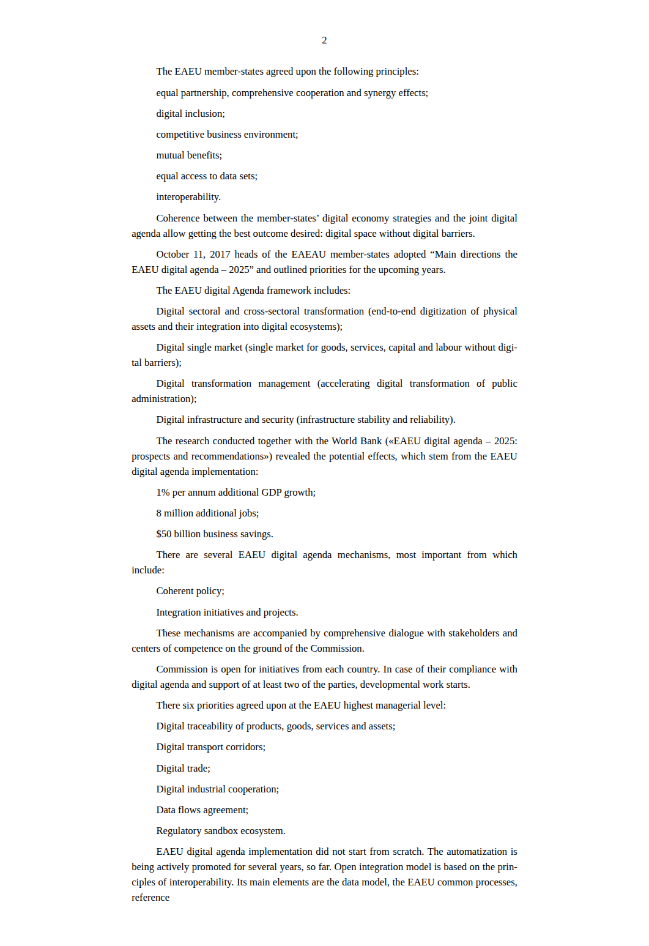2
The EAEU member-states agreed upon the following principles:
equal partnership, comprehensive cooperation and synergy effects;
digital inclusion;
competitive business environment;
mutual benefits;
equal access to data sets;
interoperability.
Coherence between the member-states’ digital economy strategies and the joint digital agenda allow getting the best outcome desired: digital space without digital barriers.
October 11, 2017 heads of the EAEAU member-states adopted “Main directions the EAEU digital agenda – 2025” and outlined priorities for the upcoming years.
The EAEU digital Agenda framework includes:
Digital sectoral and cross-sectoral transformation (end-to-end digitization of physical assets and their integration into digital ecosystems);
Digital single market (single market for goods, services, capital and labour without digital barriers);
Digital transformation management (accelerating digital transformation of public administration);
Digital infrastructure and security (infrastructure stability and reliability).
The research conducted together with the World Bank («EAEU digital agenda – 2025: prospects and recommendations») revealed the potential effects, which stem from the EAEU digital agenda implementation:
1% per annum additional GDP growth;
8 million additional jobs;
$50 billion business savings.
There are several EAEU digital agenda mechanisms, most important from which include:
Coherent policy;
Integration initiatives and projects.
These mechanisms are accompanied by comprehensive dialogue with stakeholders and centers of competence on the ground of the Commission.
Commission is open for initiatives from each country. In case of their compliance with digital agenda and support of at least two of the parties, developmental work starts.
There six priorities agreed upon at the EAEU highest managerial level:
Digital traceability of products, goods, services and assets;
Digital transport corridors;
Digital trade;
Digital industrial cooperation;
Data flows agreement;
Regulatory sandbox ecosystem.
EAEU digital agenda implementation did not start from scratch. The automatization is being actively promoted for several years, so far. Open integration model is based on the principles of interoperability. Its main elements are the data model, the EAEU common processes, reference